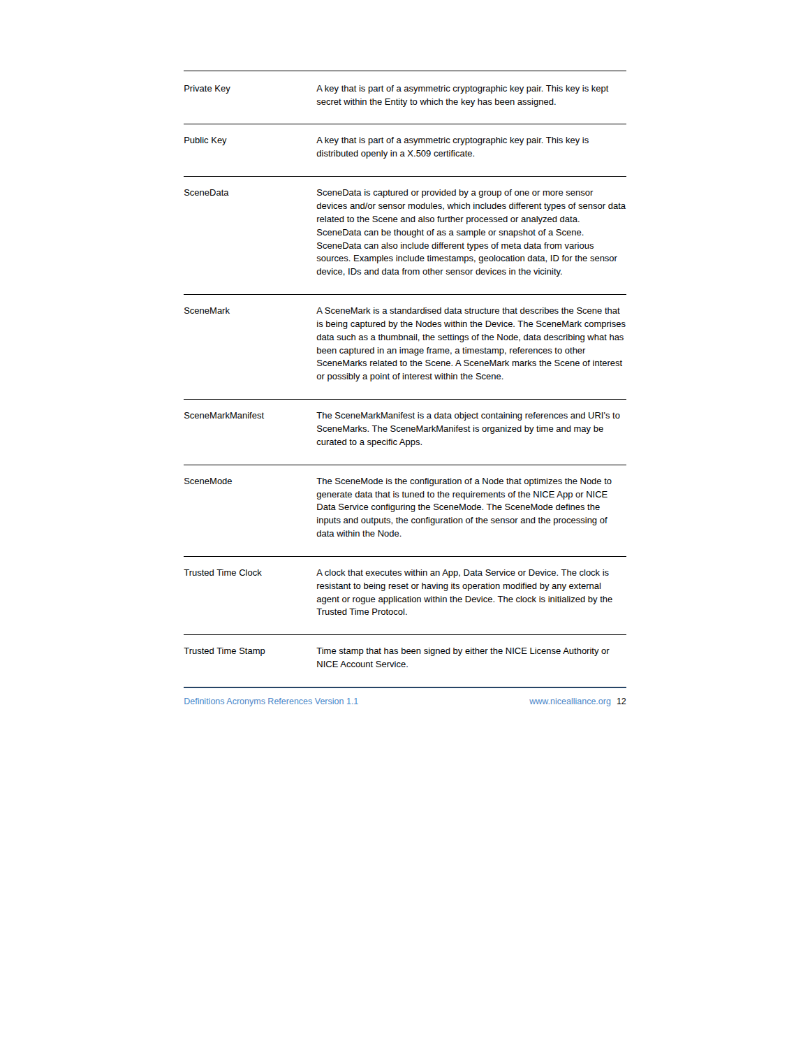| Private Key | A key that is part of a asymmetric cryptographic key pair. This key is kept secret within the Entity to which the key has been assigned. |
| Public Key | A key that is part of a asymmetric cryptographic key pair. This key is distributed openly in a X.509 certificate. |
| SceneData | SceneData is captured or provided by a group of one or more sensor devices and/or sensor modules, which includes different types of sensor data related to the Scene and also further processed or analyzed data. SceneData can be thought of as a sample or snapshot of a Scene. SceneData can also include different types of meta data from various sources. Examples include timestamps, geolocation data, ID for the sensor device, IDs and data from other sensor devices in the vicinity. |
| SceneMark | A SceneMark is a standardised data structure that describes the Scene that is being captured by the Nodes within the Device. The SceneMark comprises data such as a thumbnail, the settings of the Node, data describing what has been captured in an image frame, a timestamp, references to other SceneMarks related to the Scene. A SceneMark marks the Scene of interest or possibly a point of interest within the Scene. |
| SceneMarkManifest | The SceneMarkManifest is a data object containing references and URI's to SceneMarks. The SceneMarkManifest is organized by time and may be curated to a specific Apps. |
| SceneMode | The SceneMode is the configuration of a Node that optimizes the Node to generate data that is tuned to the requirements of the NICE App or NICE Data Service configuring the SceneMode. The SceneMode defines the inputs and outputs, the configuration of the sensor and the processing of data within the Node. |
| Trusted Time Clock | A clock that executes within an App, Data Service or Device. The clock is resistant to being reset or having its operation modified by any external agent or rogue application within the Device. The clock is initialized by the Trusted Time Protocol. |
| Trusted Time Stamp | Time stamp that has been signed by either the NICE License Authority or NICE Account Service. |
Definitions Acronyms References Version 1.1
www.nicealliance.org12